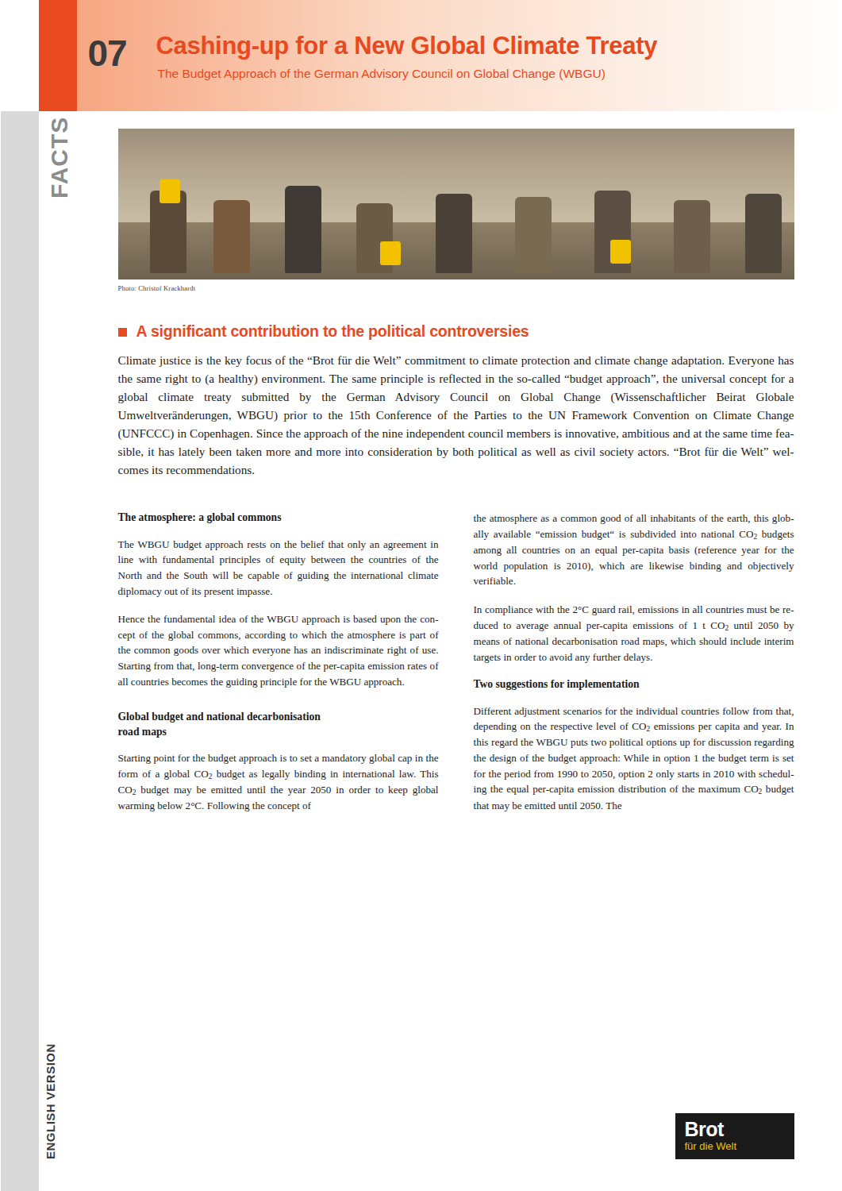07
Cashing-up for a New Global Climate Treaty
The Budget Approach of the German Advisory Council on Global Change (WBGU)
FACTS
ENGLISH VERSION
Photo: Christof Krackhardt
A significant contribution to the political controversies
Climate justice is the key focus of the “Brot für die Welt” commitment to climate protection and climate change adaptation. Everyone has the same right to (a healthy) environment. The same principle is reflected in the so-called “budget approach”, the universal concept for a global climate treaty submitted by the German Advisory Council on Global Change (Wissenschaftlicher Beirat Globale Umweltveränderungen, WBGU) prior to the 15th Conference of the Parties to the UN Framework Convention on Climate Change (UNFCCC) in Copenhagen. Since the approach of the nine independent council members is innovative, ambitious and at the same time feasible, it has lately been taken more and more into consideration by both political as well as civil society actors. “Brot für die Welt” welcomes its recommendations.
The atmosphere: a global commons
The WBGU budget approach rests on the belief that only an agreement in line with fundamental principles of equity between the countries of the North and the South will be capable of guiding the international climate diplomacy out of its present impasse.
Hence the fundamental idea of the WBGU approach is based upon the concept of the global commons, according to which the atmosphere is part of the common goods over which everyone has an indiscriminate right of use. Starting from that, long-term convergence of the per-capita emission rates of all countries becomes the guiding principle for the WBGU approach.
Global budget and national decarbonisation
road maps
Starting point for the budget approach is to set a mandatory global cap in the form of a global CO2 budget as legally binding in international law. This CO2 budget may be emitted until the year 2050 in order to keep global warming below 2°C. Following the concept of
the atmosphere as a common good of all inhabitants of the earth, this globally available “emission budget“ is subdivided into national CO2 budgets among all countries on an equal per-capita basis (reference year for the world population is 2010), which are likewise binding and objectively verifiable.
In compliance with the 2°C guard rail, emissions in all countries must be reduced to average annual per-capita emissions of 1 t CO2 until 2050 by means of national decarbonisation road maps, which should include interim targets in order to avoid any further delays.
Two suggestions for implementation
Different adjustment scenarios for the individual countries follow from that, depending on the respective level of CO2 emissions per capita and year. In this regard the WBGU puts two political options up for discussion regarding the design of the budget approach: While in option 1 the budget term is set for the period from 1990 to 2050, option 2 only starts in 2010 with scheduling the equal per-capita emission distribution of the maximum CO2 budget that may be emitted until 2050. The
Brot
für die Welt